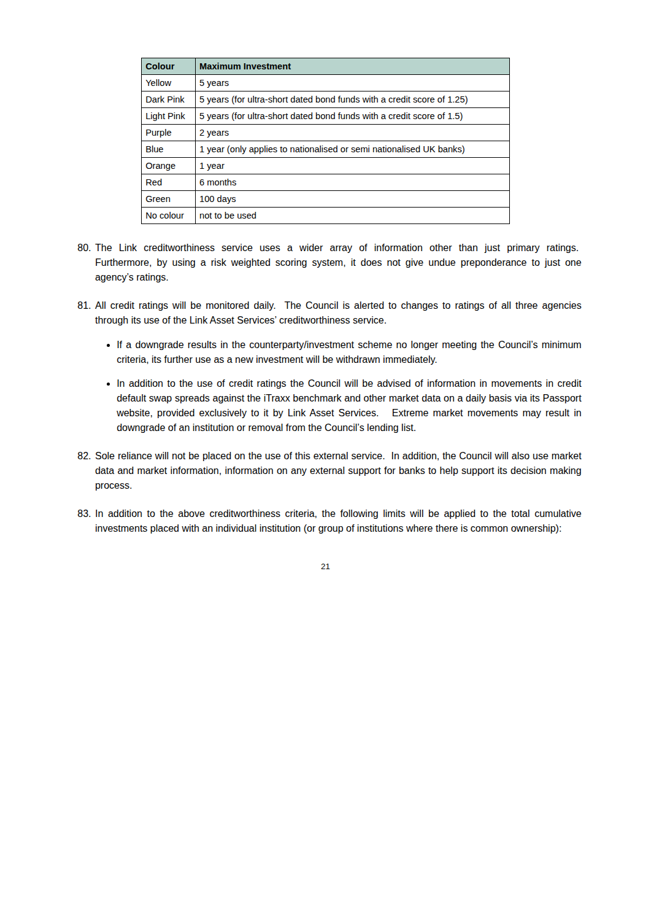| Colour | Maximum Investment |
| --- | --- |
| Yellow | 5 years |
| Dark Pink | 5 years (for ultra-short dated bond funds with a credit score of 1.25) |
| Light Pink | 5 years (for ultra-short dated bond funds with a credit score of 1.5) |
| Purple | 2 years |
| Blue | 1 year (only applies to nationalised or semi nationalised UK banks) |
| Orange | 1 year |
| Red | 6 months |
| Green | 100 days |
| No colour | not to be used |
80. The Link creditworthiness service uses a wider array of information other than just primary ratings. Furthermore, by using a risk weighted scoring system, it does not give undue preponderance to just one agency’s ratings.
81. All credit ratings will be monitored daily. The Council is alerted to changes to ratings of all three agencies through its use of the Link Asset Services’ creditworthiness service.
If a downgrade results in the counterparty/investment scheme no longer meeting the Council’s minimum criteria, its further use as a new investment will be withdrawn immediately.
In addition to the use of credit ratings the Council will be advised of information in movements in credit default swap spreads against the iTraxx benchmark and other market data on a daily basis via its Passport website, provided exclusively to it by Link Asset Services. Extreme market movements may result in downgrade of an institution or removal from the Council’s lending list.
82. Sole reliance will not be placed on the use of this external service. In addition, the Council will also use market data and market information, information on any external support for banks to help support its decision making process.
83. In addition to the above creditworthiness criteria, the following limits will be applied to the total cumulative investments placed with an individual institution (or group of institutions where there is common ownership):
21